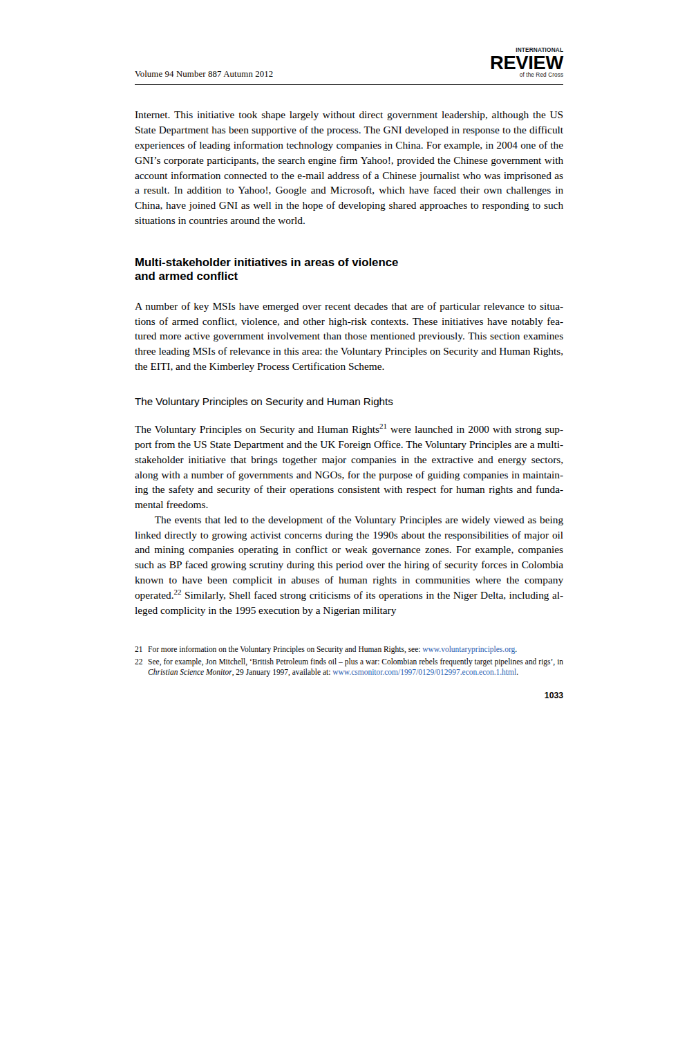Volume 94 Number 887 Autumn 2012
INTERNATIONAL REVIEW of the Red Cross
Internet. This initiative took shape largely without direct government leadership, although the US State Department has been supportive of the process. The GNI developed in response to the difficult experiences of leading information technology companies in China. For example, in 2004 one of the GNI’s corporate participants, the search engine firm Yahoo!, provided the Chinese government with account information connected to the e-mail address of a Chinese journalist who was imprisoned as a result. In addition to Yahoo!, Google and Microsoft, which have faced their own challenges in China, have joined GNI as well in the hope of developing shared approaches to responding to such situations in countries around the world.
Multi-stakeholder initiatives in areas of violence
and armed conflict
A number of key MSIs have emerged over recent decades that are of particular relevance to situations of armed conflict, violence, and other high-risk contexts. These initiatives have notably featured more active government involvement than those mentioned previously. This section examines three leading MSIs of relevance in this area: the Voluntary Principles on Security and Human Rights, the EITI, and the Kimberley Process Certification Scheme.
The Voluntary Principles on Security and Human Rights
The Voluntary Principles on Security and Human Rights21 were launched in 2000 with strong support from the US State Department and the UK Foreign Office. The Voluntary Principles are a multi-stakeholder initiative that brings together major companies in the extractive and energy sectors, along with a number of governments and NGOs, for the purpose of guiding companies in maintaining the safety and security of their operations consistent with respect for human rights and fundamental freedoms.
The events that led to the development of the Voluntary Principles are widely viewed as being linked directly to growing activist concerns during the 1990s about the responsibilities of major oil and mining companies operating in conflict or weak governance zones. For example, companies such as BP faced growing scrutiny during this period over the hiring of security forces in Colombia known to have been complicit in abuses of human rights in communities where the company operated.22 Similarly, Shell faced strong criticisms of its operations in the Niger Delta, including alleged complicity in the 1995 execution by a Nigerian military
21
For more information on the Voluntary Principles on Security and Human Rights, see: www.voluntaryprinciples.org.
22
See, for example, Jon Mitchell, ‘British Petroleum finds oil – plus a war: Colombian rebels frequently target pipelines and rigs’, in Christian Science Monitor, 29 January 1997, available at: www.csmonitor.com/1997/0129/012997.econ.econ.1.html.
1033